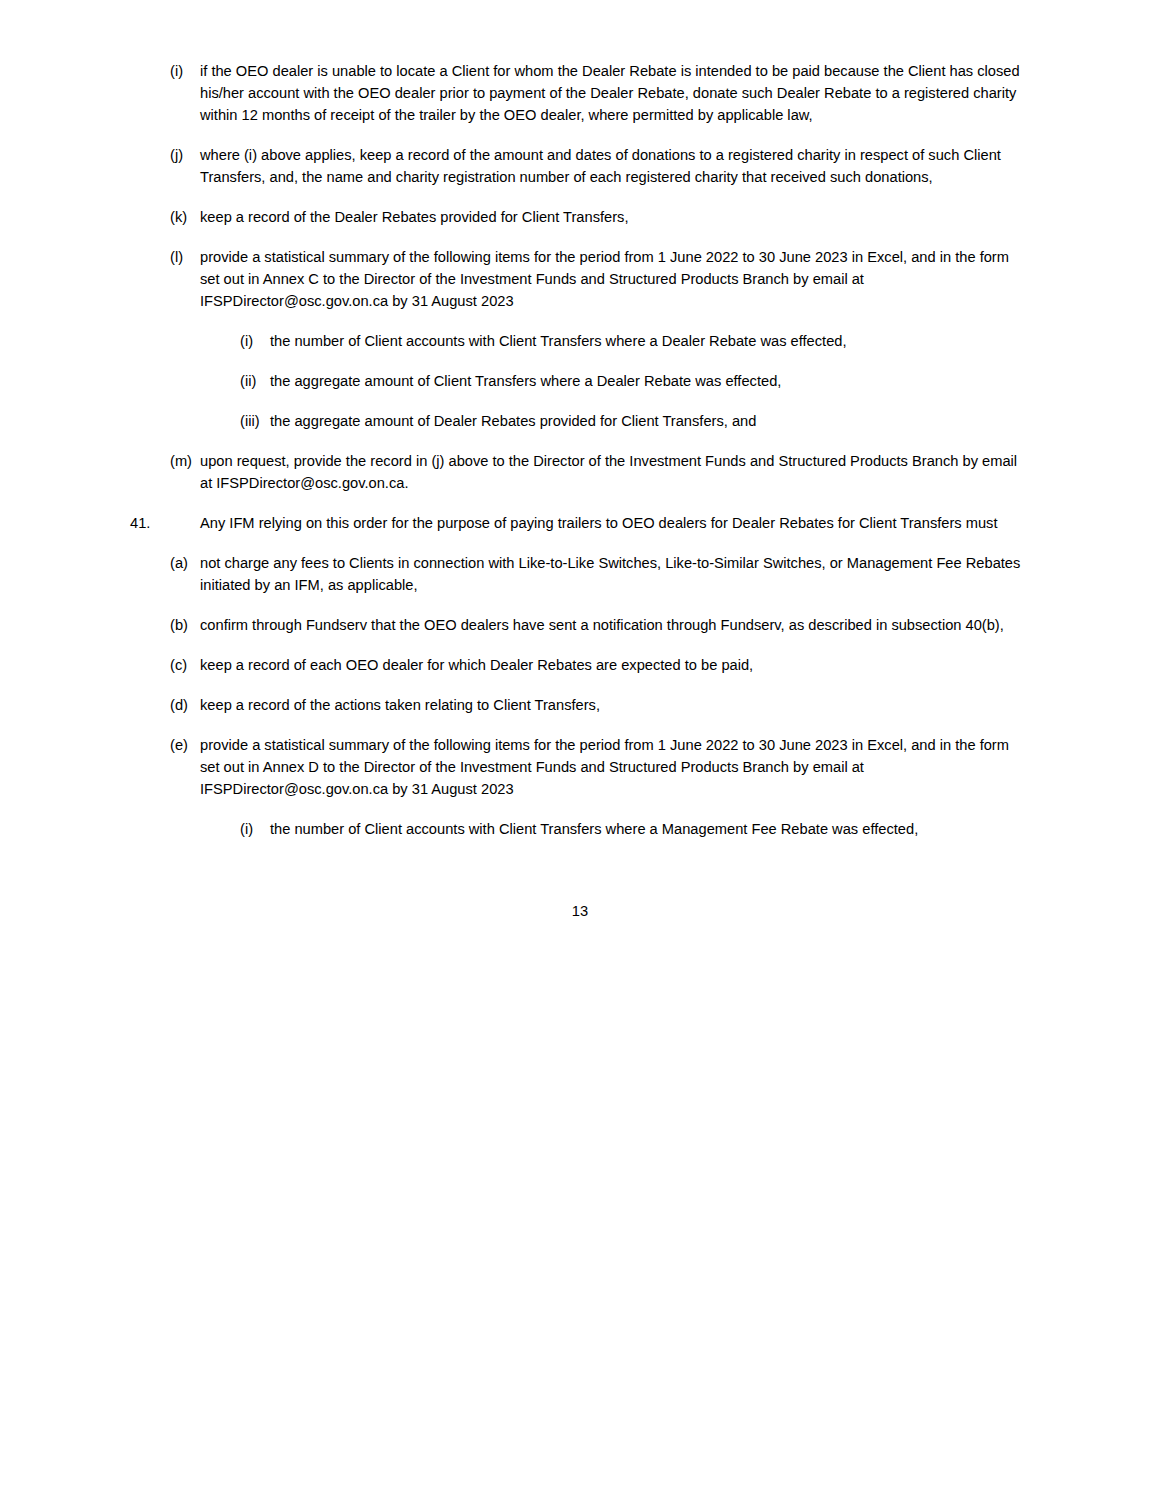(i)
if the OEO dealer is unable to locate a Client for whom the Dealer Rebate is intended to be paid because the Client has closed his/her account with the OEO dealer prior to payment of the Dealer Rebate, donate such Dealer Rebate to a registered charity within 12 months of receipt of the trailer by the OEO dealer, where permitted by applicable law,
(j)
where (i) above applies, keep a record of the amount and dates of donations to a registered charity in respect of such Client Transfers, and, the name and charity registration number of each registered charity that received such donations,
(k)
keep a record of the Dealer Rebates provided for Client Transfers,
(l)
provide a statistical summary of the following items for the period from 1 June 2022 to 30 June 2023 in Excel, and in the form set out in Annex C to the Director of the Investment Funds and Structured Products Branch by email at IFSPDirector@osc.gov.on.ca by 31 August 2023
(i)
the number of Client accounts with Client Transfers where a Dealer Rebate was effected,
(ii)
the aggregate amount of Client Transfers where a Dealer Rebate was effected,
(iii)
the aggregate amount of Dealer Rebates provided for Client Transfers, and
(m)
upon request, provide the record in (j) above to the Director of the Investment Funds and Structured Products Branch by email at IFSPDirector@osc.gov.on.ca.
41.
Any IFM relying on this order for the purpose of paying trailers to OEO dealers for Dealer Rebates for Client Transfers must
(a)
not charge any fees to Clients in connection with Like-to-Like Switches, Like-to-Similar Switches, or Management Fee Rebates initiated by an IFM, as applicable,
(b)
confirm through Fundserv that the OEO dealers have sent a notification through Fundserv, as described in subsection 40(b),
(c)
keep a record of each OEO dealer for which Dealer Rebates are expected to be paid,
(d)
keep a record of the actions taken relating to Client Transfers,
(e)
provide a statistical summary of the following items for the period from 1 June 2022 to 30 June 2023 in Excel, and in the form set out in Annex D to the Director of the Investment Funds and Structured Products Branch by email at IFSPDirector@osc.gov.on.ca by 31 August 2023
(i)
the number of Client accounts with Client Transfers where a Management Fee Rebate was effected,
13